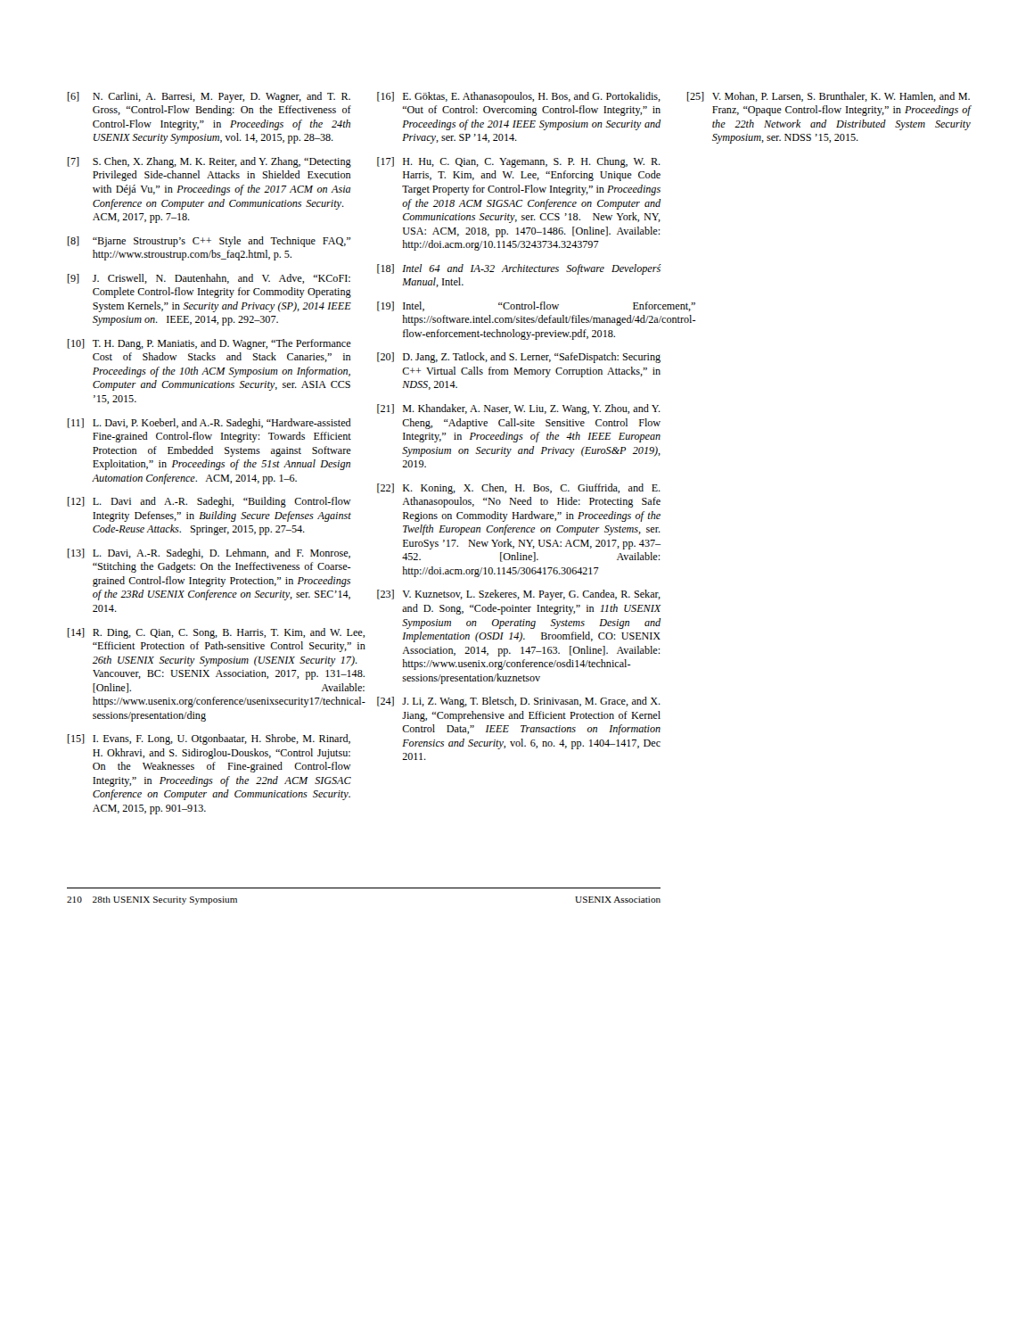[6]
N. Carlini, A. Barresi, M. Payer, D. Wagner, and T. R. Gross, “Control-Flow Bending: On the Effectiveness of Control-Flow Integrity,” in Proceedings of the 24th USENIX Security Symposium, vol. 14, 2015, pp. 28–38.
[7]
S. Chen, X. Zhang, M. K. Reiter, and Y. Zhang, “Detecting Privileged Side-channel Attacks in Shielded Execution with Déjá Vu,” in Proceedings of the 2017 ACM on Asia Conference on Computer and Communications Security. ACM, 2017, pp. 7–18.
[8]
“Bjarne Stroustrup’s C++ Style and Technique FAQ,” http://www.stroustrup.com/bs_faq2.html, p. 5.
[9]
J. Criswell, N. Dautenhahn, and V. Adve, “KCoFI: Complete Control-flow Integrity for Commodity Operating System Kernels,” in Security and Privacy (SP), 2014 IEEE Symposium on. IEEE, 2014, pp. 292–307.
[10]
T. H. Dang, P. Maniatis, and D. Wagner, “The Performance Cost of Shadow Stacks and Stack Canaries,” in Proceedings of the 10th ACM Symposium on Information, Computer and Communications Security, ser. ASIA CCS ’15, 2015.
[11]
L. Davi, P. Koeberl, and A.-R. Sadeghi, “Hardware-assisted Fine-grained Control-flow Integrity: Towards Efficient Protection of Embedded Systems against Software Exploitation,” in Proceedings of the 51st Annual Design Automation Conference. ACM, 2014, pp. 1–6.
[12]
L. Davi and A.-R. Sadeghi, “Building Control-flow Integrity Defenses,” in Building Secure Defenses Against Code-Reuse Attacks. Springer, 2015, pp. 27–54.
[13]
L. Davi, A.-R. Sadeghi, D. Lehmann, and F. Monrose, “Stitching the Gadgets: On the Ineffectiveness of Coarse-grained Control-flow Integrity Protection,” in Proceedings of the 23Rd USENIX Conference on Security, ser. SEC’14, 2014.
[14]
R. Ding, C. Qian, C. Song, B. Harris, T. Kim, and W. Lee, “Efficient Protection of Path-sensitive Control Security,” in 26th USENIX Security Symposium (USENIX Security 17). Vancouver, BC: USENIX Association, 2017, pp. 131–148. [Online]. Available: https://www.usenix.org/conference/usenixsecurity17/technical-sessions/presentation/ding
[15]
I. Evans, F. Long, U. Otgonbaatar, H. Shrobe, M. Rinard, H. Okhravi, and S. Sidiroglou-Douskos, “Control Jujutsu: On the Weaknesses of Fine-grained Control-flow Integrity,” in Proceedings of the 22nd ACM SIGSAC Conference on Computer and Communications Security. ACM, 2015, pp. 901–913.
[16]
E. Göktas, E. Athanasopoulos, H. Bos, and G. Portokalidis, “Out of Control: Overcoming Control-flow Integrity,” in Proceedings of the 2014 IEEE Symposium on Security and Privacy, ser. SP ’14, 2014.
[17]
H. Hu, C. Qian, C. Yagemann, S. P. H. Chung, W. R. Harris, T. Kim, and W. Lee, “Enforcing Unique Code Target Property for Control-Flow Integrity,” in Proceedings of the 2018 ACM SIGSAC Conference on Computer and Communications Security, ser. CCS ’18. New York, NY, USA: ACM, 2018, pp. 1470–1486. [Online]. Available: http://doi.acm.org/10.1145/3243734.3243797
[18]
Intel 64 and IA-32 Architectures Software Developerś Manual, Intel.
[19]
Intel, “Control-flow Enforcement,” https://software.intel.com/sites/default/files/managed/4d/2a/control-flow-enforcement-technology-preview.pdf, 2018.
[20]
D. Jang, Z. Tatlock, and S. Lerner, “SafeDispatch: Securing C++ Virtual Calls from Memory Corruption Attacks,” in NDSS, 2014.
[21]
M. Khandaker, A. Naser, W. Liu, Z. Wang, Y. Zhou, and Y. Cheng, “Adaptive Call-site Sensitive Control Flow Integrity,” in Proceedings of the 4th IEEE European Symposium on Security and Privacy (EuroS&P 2019), 2019.
[22]
K. Koning, X. Chen, H. Bos, C. Giuffrida, and E. Athanasopoulos, “No Need to Hide: Protecting Safe Regions on Commodity Hardware,” in Proceedings of the Twelfth European Conference on Computer Systems, ser. EuroSys ’17. New York, NY, USA: ACM, 2017, pp. 437–452. [Online]. Available: http://doi.acm.org/10.1145/3064176.3064217
[23]
V. Kuznetsov, L. Szekeres, M. Payer, G. Candea, R. Sekar, and D. Song, “Code-pointer Integrity,” in 11th USENIX Symposium on Operating Systems Design and Implementation (OSDI 14). Broomfield, CO: USENIX Association, 2014, pp. 147–163. [Online]. Available: https://www.usenix.org/conference/osdi14/technical-sessions/presentation/kuznetsov
[24]
J. Li, Z. Wang, T. Bletsch, D. Srinivasan, M. Grace, and X. Jiang, “Comprehensive and Efficient Protection of Kernel Control Data,” IEEE Transactions on Information Forensics and Security, vol. 6, no. 4, pp. 1404–1417, Dec 2011.
[25]
V. Mohan, P. Larsen, S. Brunthaler, K. W. Hamlen, and M. Franz, “Opaque Control-flow Integrity,” in Proceedings of the 22th Network and Distributed System Security Symposium, ser. NDSS ’15, 2015.
210 28th USENIX Security Symposium
USENIX Association